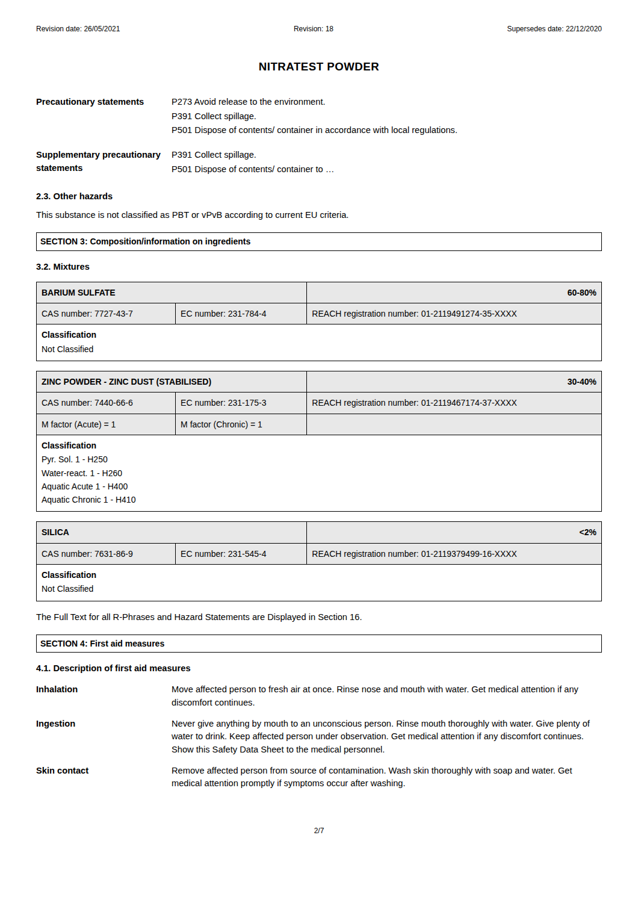Revision date: 26/05/2021 Revision: 18 Supersedes date: 22/12/2020
NITRATEST POWDER
Precautionary statements
P273 Avoid release to the environment.
P391 Collect spillage.
P501 Dispose of contents/ container in accordance with local regulations.
Supplementary precautionary statements
P391 Collect spillage.
P501 Dispose of contents/ container to …
2.3. Other hazards
This substance is not classified as PBT or vPvB according to current EU criteria.
SECTION 3: Composition/information on ingredients
3.2. Mixtures
| BARIUM SULFATE | 60-80% |
| CAS number: 7727-43-7 | EC number: 231-784-4 | REACH registration number: 01-2119491274-35-XXXX |
| Classification Not Classified |
| ZINC POWDER - ZINC DUST (STABILISED) | 30-40% |
| CAS number: 7440-66-6 | EC number: 231-175-3 | REACH registration number: 01-2119467174-37-XXXX |
| M factor (Acute) = 1 | M factor (Chronic) = 1 | |
| Classification Pyr. Sol. 1 - H250 Water-react. 1 - H260 Aquatic Acute 1 - H400 Aquatic Chronic 1 - H410 |
| SILICA | <2% |
| CAS number: 7631-86-9 | EC number: 231-545-4 | REACH registration number: 01-2119379499-16-XXXX |
| Classification Not Classified |
The Full Text for all R-Phrases and Hazard Statements are Displayed in Section 16.
SECTION 4: First aid measures
4.1. Description of first aid measures
Inhalation
Move affected person to fresh air at once. Rinse nose and mouth with water. Get medical attention if any discomfort continues.
Ingestion
Never give anything by mouth to an unconscious person. Rinse mouth thoroughly with water. Give plenty of water to drink. Keep affected person under observation. Get medical attention if any discomfort continues. Show this Safety Data Sheet to the medical personnel.
Skin contact
Remove affected person from source of contamination. Wash skin thoroughly with soap and water. Get medical attention promptly if symptoms occur after washing.
2/7